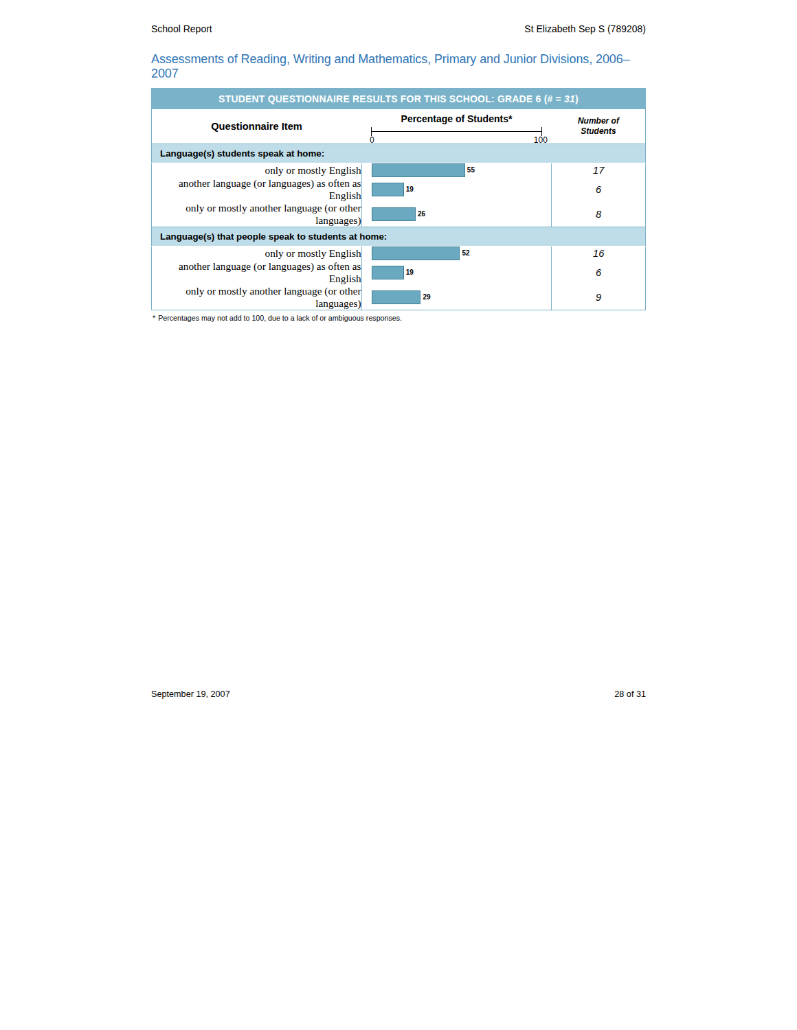School Report St Elizabeth Sep S (789208)
Assessments of Reading, Writing and Mathematics, Primary and Junior Divisions, 2006–2007
| STUDENT QUESTIONNAIRE RESULTS FOR THIS SCHOOL: GRADE 6 (# = 31 ) |
| Questionnaire Item | Percentage of Students* 0 100 | Number of Students |
| Language(s) students speak at home: |
| only or mostly English | 55 | 17 |
| another language (or languages) as often as English | 19 | 6 |
| only or mostly another language (or other languages) | 26 | 8 |
| Language(s) that people speak to students at home: |
| only or mostly English | 52 | 16 |
| another language (or languages) as often as English | 19 | 6 |
| only or mostly another language (or other languages) | 29 | 9 |
*Percentages may not add to 100, due to a lack of or ambiguous responses.
September 19, 2007 28 of 31